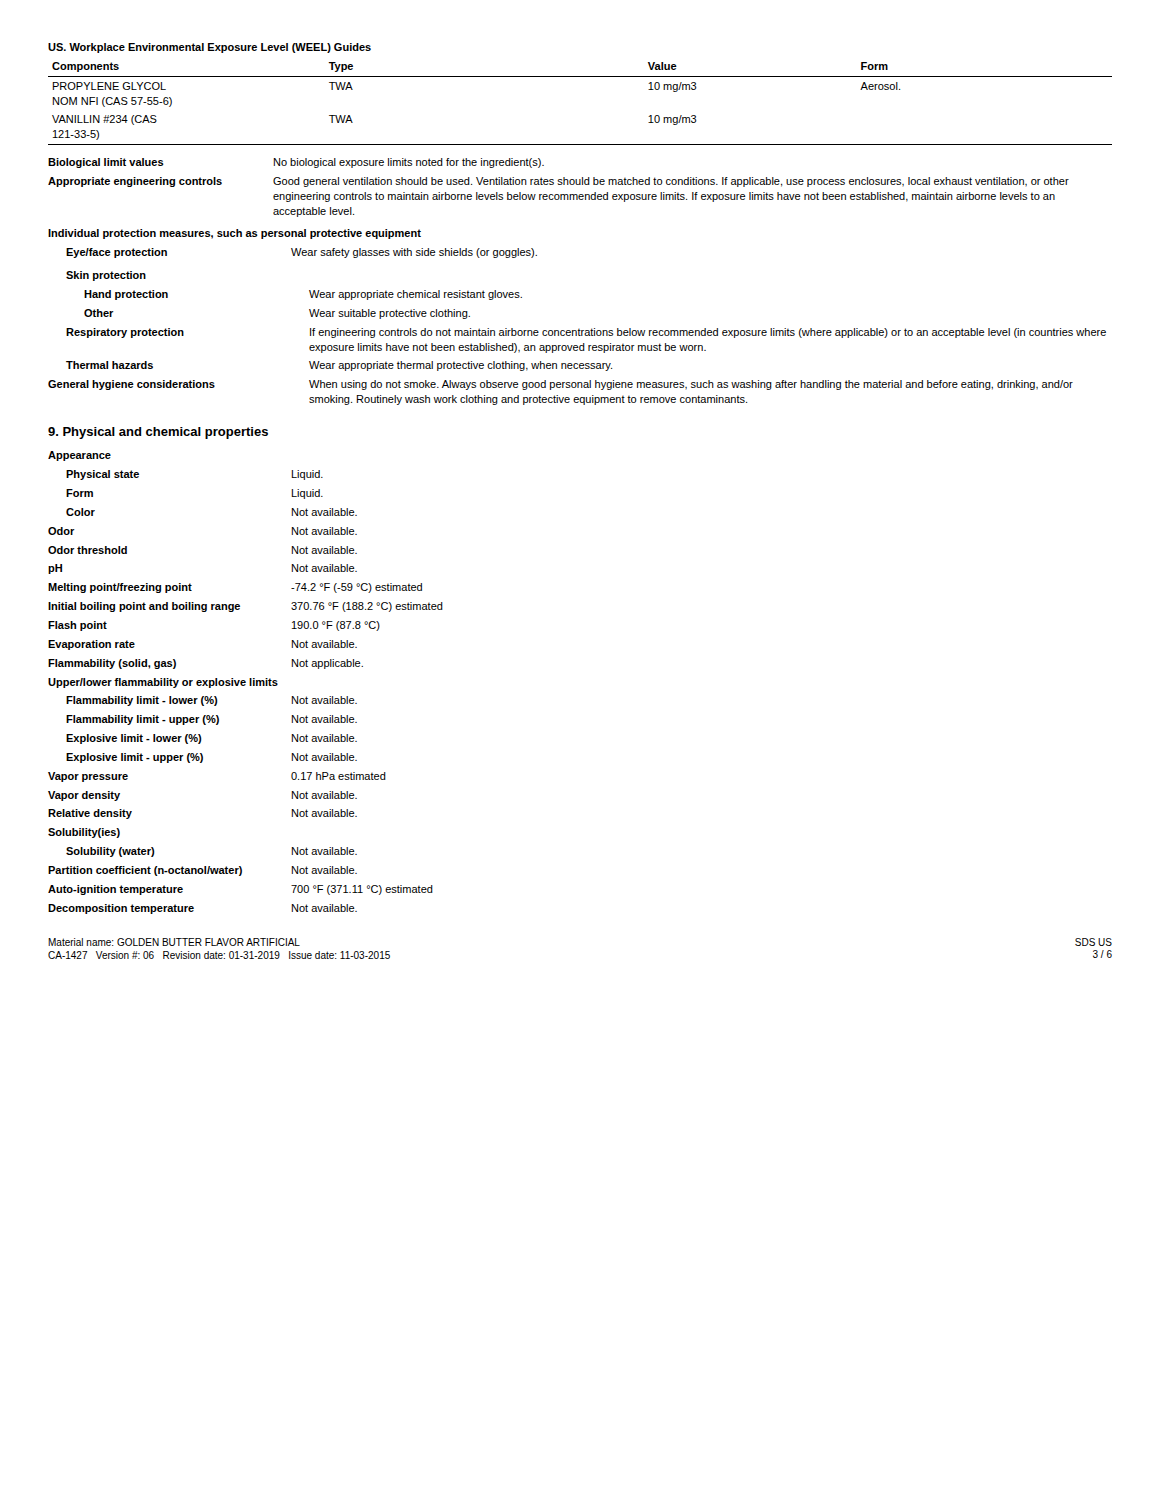US. Workplace Environmental Exposure Level (WEEL) Guides
| Components | Type | Value | Form |
| --- | --- | --- | --- |
| PROPYLENE GLYCOL NOM NFI (CAS 57-55-6) | TWA | 10 mg/m3 | Aerosol. |
| VANILLIN #234 (CAS 121-33-5) | TWA | 10 mg/m3 | |
| Biological limit values | No biological exposure limits noted for the ingredient(s). |
| Appropriate engineering controls | Good general ventilation should be used. Ventilation rates should be matched to conditions. If applicable, use process enclosures, local exhaust ventilation, or other engineering controls to maintain airborne levels below recommended exposure limits. If exposure limits have not been established, maintain airborne levels to an acceptable level. |
Individual protection measures, such as personal protective equipment
| Eye/face protection | Wear safety glasses with side shields (or goggles). |
Skin protection
| Hand protection | Wear appropriate chemical resistant gloves. |
| Other | Wear suitable protective clothing. |
| Respiratory protection | If engineering controls do not maintain airborne concentrations below recommended exposure limits (where applicable) or to an acceptable level (in countries where exposure limits have not been established), an approved respirator must be worn. |
| Thermal hazards | Wear appropriate thermal protective clothing, when necessary. |
| General hygiene considerations | When using do not smoke. Always observe good personal hygiene measures, such as washing after handling the material and before eating, drinking, and/or smoking. Routinely wash work clothing and protective equipment to remove contaminants. |
9. Physical and chemical properties
| Appearance | |
| Physical state | Liquid. |
| Form | Liquid. |
| Color | Not available. |
| Odor | Not available. |
| Odor threshold | Not available. |
| pH | Not available. |
| Melting point/freezing point | -74.2 °F (-59 °C) estimated |
| Initial boiling point and boiling range | 370.76 °F (188.2 °C) estimated |
| Flash point | 190.0 °F (87.8 °C) |
| Evaporation rate | Not available. |
| Flammability (solid, gas) | Not applicable. |
| Upper/lower flammability or explosive limits | |
| Flammability limit - lower (%) | Not available. |
| Flammability limit - upper (%) | Not available. |
| Explosive limit - lower (%) | Not available. |
| Explosive limit - upper (%) | Not available. |
| Vapor pressure | 0.17 hPa estimated |
| Vapor density | Not available. |
| Relative density | Not available. |
| Solubility(ies) | |
| Solubility (water) | Not available. |
| Partition coefficient (n-octanol/water) | Not available. |
| Auto-ignition temperature | 700 °F (371.11 °C) estimated |
| Decomposition temperature | Not available. |
Material name: GOLDEN BUTTER FLAVOR ARTIFICIAL
CA-1427 Version #: 06 Revision date: 01-31-2019 Issue date: 11-03-2015
SDS US
3 / 6